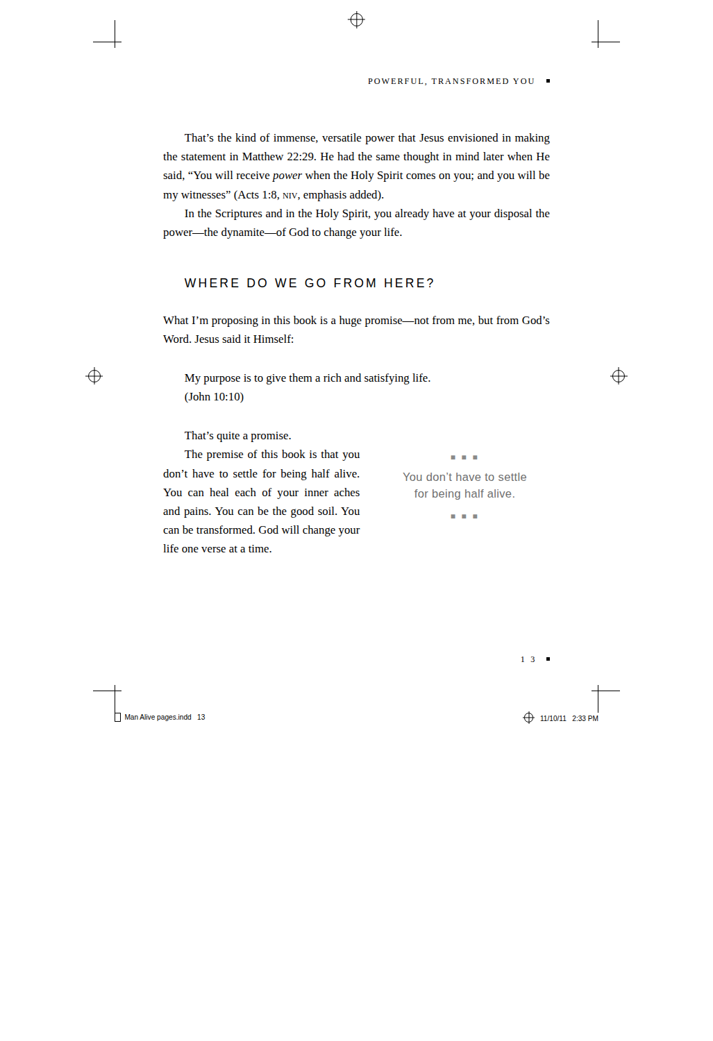Powerful, Transformed You
That’s the kind of immense, versatile power that Jesus envisioned in making the statement in Matthew 22:29. He had the same thought in mind later when He said, “You will receive power when the Holy Spirit comes on you; and you will be my witnesses” (Acts 1:8, niv, emphasis added).
In the Scriptures and in the Holy Spirit, you already have at your disposal the power—the dynamite—of God to change your life.
Where Do We Go from Here?
What I’m proposing in this book is a huge promise—not from me, but from God’s Word. Jesus said it Himself:
My purpose is to give them a rich and satisfying life.
(John 10:10)
That’s quite a promise.
■ ■ ■
You don’t have to settle
for being half alive.
■ ■ ■
The premise of this book is that you don’t have to settle for being half alive. You can heal each of your inner aches and pains. You can be the good soil. You can be transformed. God will change your life one verse at a time.
1 3
Man Alive pages.indd 13 11/10/11 2:33 PM